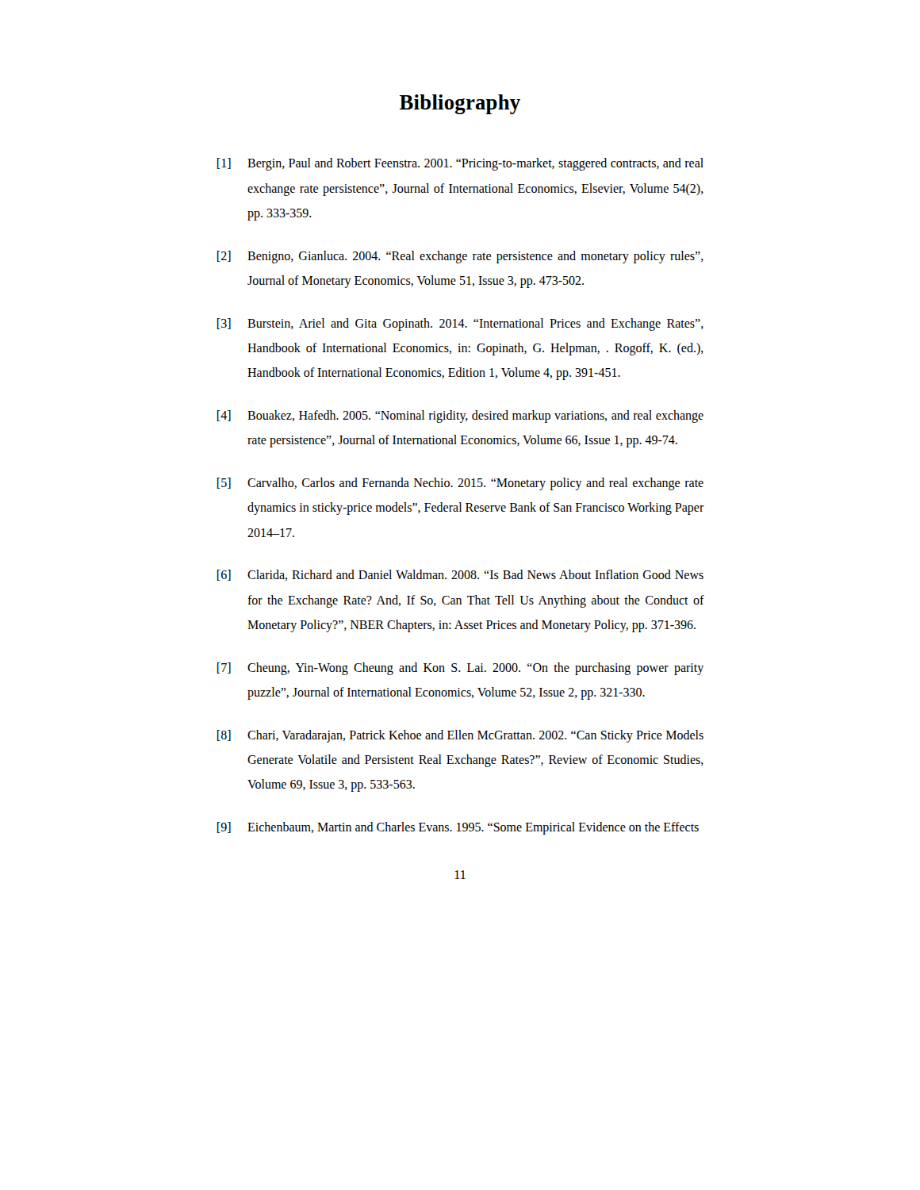Bibliography
[1] Bergin, Paul and Robert Feenstra. 2001. “Pricing-to-market, staggered contracts, and real exchange rate persistence”, Journal of International Economics, Elsevier, Volume 54(2), pp. 333-359.
[2] Benigno, Gianluca. 2004. “Real exchange rate persistence and monetary policy rules”, Journal of Monetary Economics, Volume 51, Issue 3, pp. 473-502.
[3] Burstein, Ariel and Gita Gopinath. 2014. “International Prices and Exchange Rates”, Handbook of International Economics, in: Gopinath, G. Helpman, . Rogoff, K. (ed.), Handbook of International Economics, Edition 1, Volume 4, pp. 391-451.
[4] Bouakez, Hafedh. 2005. “Nominal rigidity, desired markup variations, and real exchange rate persistence”, Journal of International Economics, Volume 66, Issue 1, pp. 49-74.
[5] Carvalho, Carlos and Fernanda Nechio. 2015. “Monetary policy and real exchange rate dynamics in sticky-price models”, Federal Reserve Bank of San Francisco Working Paper 2014–17.
[6] Clarida, Richard and Daniel Waldman. 2008. “Is Bad News About Inflation Good News for the Exchange Rate? And, If So, Can That Tell Us Anything about the Conduct of Monetary Policy?”, NBER Chapters, in: Asset Prices and Monetary Policy, pp. 371-396.
[7] Cheung, Yin-Wong Cheung and Kon S. Lai. 2000. “On the purchasing power parity puzzle”, Journal of International Economics, Volume 52, Issue 2, pp. 321-330.
[8] Chari, Varadarajan, Patrick Kehoe and Ellen McGrattan. 2002. “Can Sticky Price Models Generate Volatile and Persistent Real Exchange Rates?”, Review of Economic Studies, Volume 69, Issue 3, pp. 533-563.
[9] Eichenbaum, Martin and Charles Evans. 1995. “Some Empirical Evidence on the Effects
11